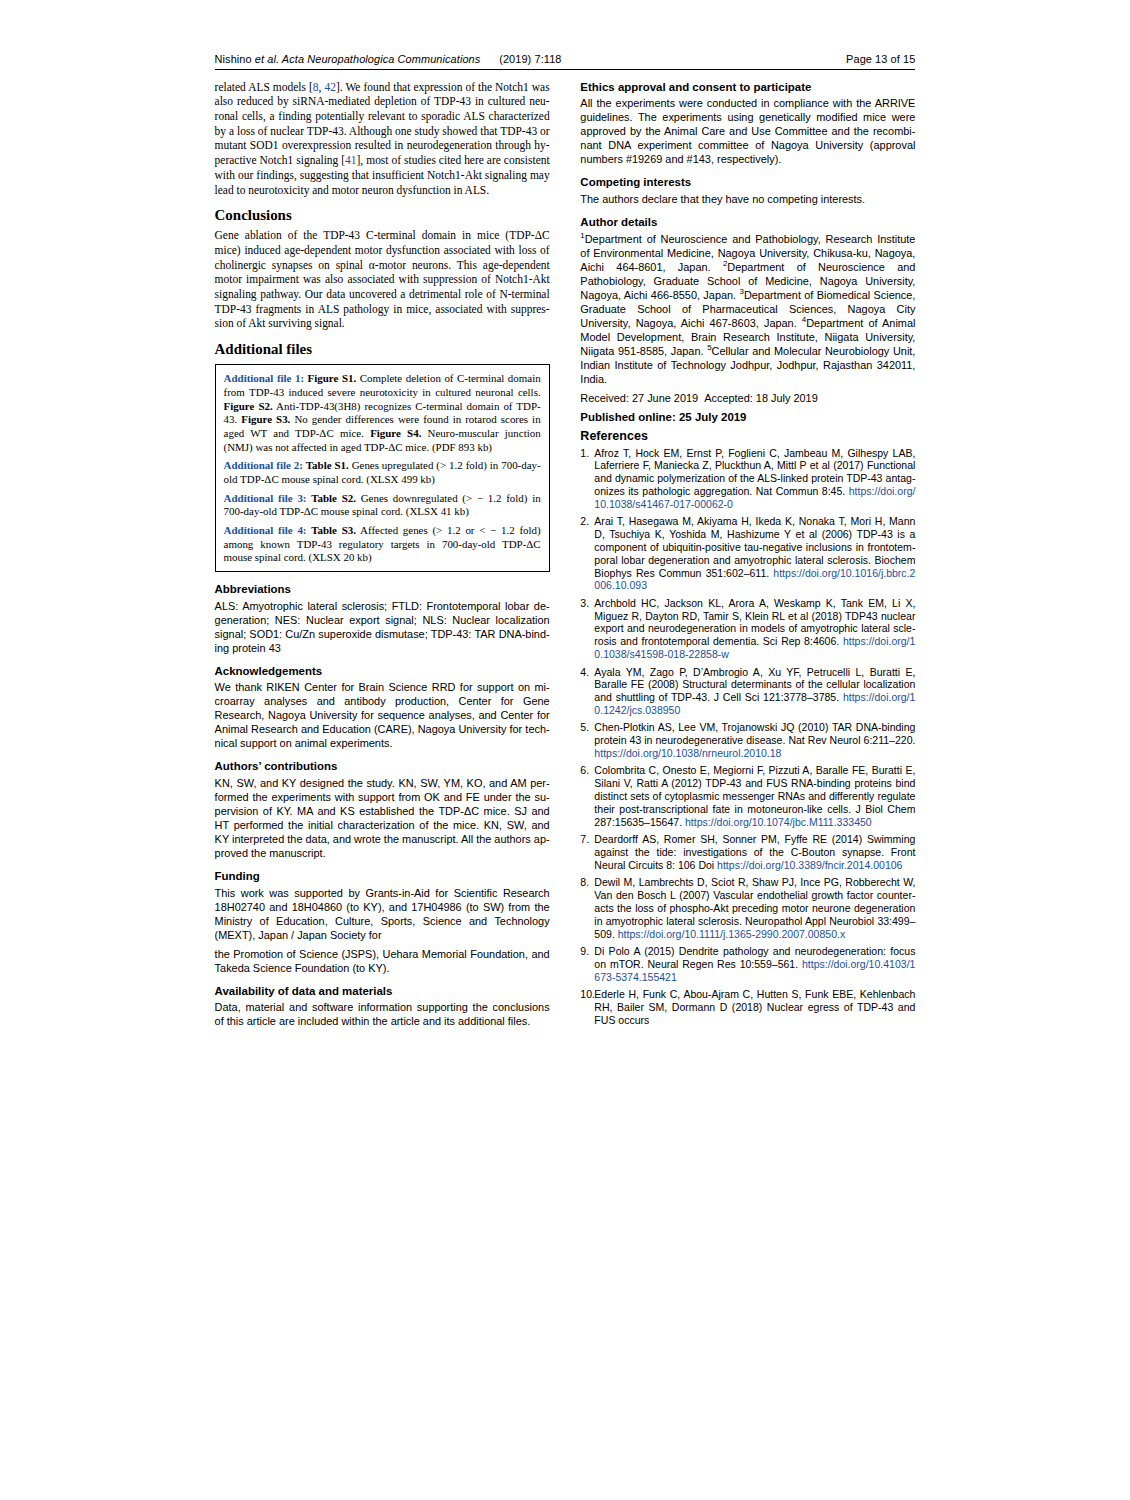Nishino et al. Acta Neuropathologica Communications (2019) 7:118
Page 13 of 15
related ALS models [8, 42]. We found that expression of the Notch1 was also reduced by siRNA-mediated depletion of TDP-43 in cultured neuronal cells, a finding potentially relevant to sporadic ALS characterized by a loss of nuclear TDP-43. Although one study showed that TDP-43 or mutant SOD1 overexpression resulted in neurodegeneration through hyperactive Notch1 signaling [41], most of studies cited here are consistent with our findings, suggesting that insufficient Notch1-Akt signaling may lead to neurotoxicity and motor neuron dysfunction in ALS.
Conclusions
Gene ablation of the TDP-43 C-terminal domain in mice (TDP-ΔC mice) induced age-dependent motor dysfunction associated with loss of cholinergic synapses on spinal α-motor neurons. This age-dependent motor impairment was also associated with suppression of Notch1-Akt signaling pathway. Our data uncovered a detrimental role of N-terminal TDP-43 fragments in ALS pathology in mice, associated with suppression of Akt surviving signal.
Additional files
Additional file 1: Figure S1. Complete deletion of C-terminal domain from TDP-43 induced severe neurotoxicity in cultured neuronal cells. Figure S2. Anti-TDP-43(3H8) recognizes C-terminal domain of TDP-43. Figure S3. No gender differences were found in rotarod scores in aged WT and TDP-ΔC mice. Figure S4. Neuro-muscular junction (NMJ) was not affected in aged TDP-ΔC mice. (PDF 893 kb)
Additional file 2: Table S1. Genes upregulated (> 1.2 fold) in 700-day-old TDP-ΔC mouse spinal cord. (XLSX 499 kb)
Additional file 3: Table S2. Genes downregulated (> − 1.2 fold) in 700-day-old TDP-ΔC mouse spinal cord. (XLSX 41 kb)
Additional file 4: Table S3. Affected genes (> 1.2 or < − 1.2 fold) among known TDP-43 regulatory targets in 700-day-old TDP-ΔC mouse spinal cord. (XLSX 20 kb)
Abbreviations
ALS: Amyotrophic lateral sclerosis; FTLD: Frontotemporal lobar degeneration; NES: Nuclear export signal; NLS: Nuclear localization signal; SOD1: Cu/Zn superoxide dismutase; TDP-43: TAR DNA-binding protein 43
Acknowledgements
We thank RIKEN Center for Brain Science RRD for support on microarray analyses and antibody production, Center for Gene Research, Nagoya University for sequence analyses, and Center for Animal Research and Education (CARE), Nagoya University for technical support on animal experiments.
Authors’ contributions
KN, SW, and KY designed the study. KN, SW, YM, KO, and AM performed the experiments with support from OK and FE under the supervision of KY. MA and KS established the TDP-ΔC mice. SJ and HT performed the initial characterization of the mice. KN, SW, and KY interpreted the data, and wrote the manuscript. All the authors approved the manuscript.
Funding
This work was supported by Grants-in-Aid for Scientific Research 18H02740 and 18H04860 (to KY), and 17H04986 (to SW) from the Ministry of Education, Culture, Sports, Science and Technology (MEXT), Japan / Japan Society for
the Promotion of Science (JSPS), Uehara Memorial Foundation, and Takeda Science Foundation (to KY).
Availability of data and materials
Data, material and software information supporting the conclusions of this article are included within the article and its additional files.
Ethics approval and consent to participate
All the experiments were conducted in compliance with the ARRIVE guidelines. The experiments using genetically modified mice were approved by the Animal Care and Use Committee and the recombinant DNA experiment committee of Nagoya University (approval numbers #19269 and #143, respectively).
Competing interests
The authors declare that they have no competing interests.
Author details
1Department of Neuroscience and Pathobiology, Research Institute of Environmental Medicine, Nagoya University, Chikusa-ku, Nagoya, Aichi 464-8601, Japan. 2Department of Neuroscience and Pathobiology, Graduate School of Medicine, Nagoya University, Nagoya, Aichi 466-8550, Japan. 3Department of Biomedical Science, Graduate School of Pharmaceutical Sciences, Nagoya City University, Nagoya, Aichi 467-8603, Japan. 4Department of Animal Model Development, Brain Research Institute, Niigata University, Niigata 951-8585, Japan. 5Cellular and Molecular Neurobiology Unit, Indian Institute of Technology Jodhpur, Jodhpur, Rajasthan 342011, India.
Received: 27 June 2019 Accepted: 18 July 2019
Published online: 25 July 2019
References
Afroz T, Hock EM, Ernst P, Foglieni C, Jambeau M, Gilhespy LAB, Laferriere F, Maniecka Z, Pluckthun A, Mittl P et al (2017) Functional and dynamic polymerization of the ALS-linked protein TDP-43 antagonizes its pathologic aggregation. Nat Commun 8:45. https://doi.org/10.1038/s41467-017-00062-0
Arai T, Hasegawa M, Akiyama H, Ikeda K, Nonaka T, Mori H, Mann D, Tsuchiya K, Yoshida M, Hashizume Y et al (2006) TDP-43 is a component of ubiquitin-positive tau-negative inclusions in frontotemporal lobar degeneration and amyotrophic lateral sclerosis. Biochem Biophys Res Commun 351:602–611. https://doi.org/10.1016/j.bbrc.2006.10.093
Archbold HC, Jackson KL, Arora A, Weskamp K, Tank EM, Li X, Miguez R, Dayton RD, Tamir S, Klein RL et al (2018) TDP43 nuclear export and neurodegeneration in models of amyotrophic lateral sclerosis and frontotemporal dementia. Sci Rep 8:4606. https://doi.org/10.1038/s41598-018-22858-w
Ayala YM, Zago P, D’Ambrogio A, Xu YF, Petrucelli L, Buratti E, Baralle FE (2008) Structural determinants of the cellular localization and shuttling of TDP-43. J Cell Sci 121:3778–3785. https://doi.org/10.1242/jcs.038950
Chen-Plotkin AS, Lee VM, Trojanowski JQ (2010) TAR DNA-binding protein 43 in neurodegenerative disease. Nat Rev Neurol 6:211–220. https://doi.org/10.1038/nrneurol.2010.18
Colombrita C, Onesto E, Megiorni F, Pizzuti A, Baralle FE, Buratti E, Silani V, Ratti A (2012) TDP-43 and FUS RNA-binding proteins bind distinct sets of cytoplasmic messenger RNAs and differently regulate their post-transcriptional fate in motoneuron-like cells. J Biol Chem 287:15635–15647. https://doi.org/10.1074/jbc.M111.333450
Deardorff AS, Romer SH, Sonner PM, Fyffe RE (2014) Swimming against the tide: investigations of the C-Bouton synapse. Front Neural Circuits 8: 106 Doi https://doi.org/10.3389/fncir.2014.00106
Dewil M, Lambrechts D, Sciot R, Shaw PJ, Ince PG, Robberecht W, Van den Bosch L (2007) Vascular endothelial growth factor counteracts the loss of phospho-Akt preceding motor neurone degeneration in amyotrophic lateral sclerosis. Neuropathol Appl Neurobiol 33:499–509. https://doi.org/10.1111/j.1365-2990.2007.00850.x
Di Polo A (2015) Dendrite pathology and neurodegeneration: focus on mTOR. Neural Regen Res 10:559–561. https://doi.org/10.4103/1673-5374.155421
Ederle H, Funk C, Abou-Ajram C, Hutten S, Funk EBE, Kehlenbach RH, Bailer SM, Dormann D (2018) Nuclear egress of TDP-43 and FUS occurs